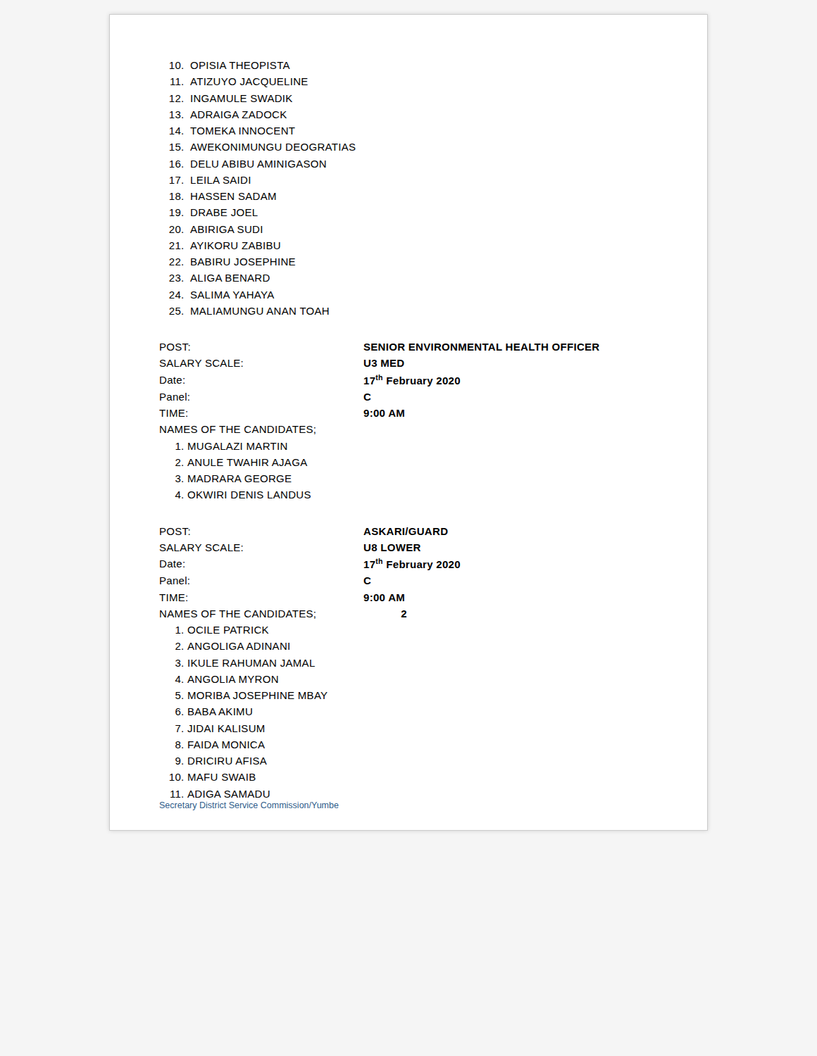OPISIA THEOPISTA
ATIZUYO JACQUELINE
INGAMULE SWADIK
ADRAIGA ZADOCK
TOMEKA INNOCENT
AWEKONIMUNGU DEOGRATIAS
DELU ABIBU AMINIGASON
LEILA SAIDI
HASSEN SADAM
DRABE JOEL
ABIRIGA SUDI
AYIKORU ZABIBU
BABIRU JOSEPHINE
ALIGA BENARD
SALIMA YAHAYA
MALIAMUNGU ANAN TOAH
| POST: | SENIOR ENVIRONMENTAL HEALTH OFFICER |
| SALARY SCALE: | U3 MED |
| Date: | 17 th February 2020 |
| Panel: | C |
| TIME: | 9:00 AM |
NAMES OF THE CANDIDATES;
MUGALAZI MARTIN
ANULE TWAHIR AJAGA
MADRARA GEORGE
OKWIRI DENIS LANDUS
| POST: | ASKARI/GUARD |
| SALARY SCALE: | U8 LOWER |
| Date: | 17 th February 2020 |
| Panel: | C |
| TIME: | 9:00 AM |
NAMES OF THE CANDIDATES;2
OCILE PATRICK
ANGOLIGA ADINANI
IKULE RAHUMAN JAMAL
ANGOLIA MYRON
MORIBA JOSEPHINE MBAY
BABA AKIMU
JIDAI KALISUM
FAIDA MONICA
DRICIRU AFISA
MAFU SWAIB
ADIGA SAMADU
Secretary District Service Commission/Yumbe